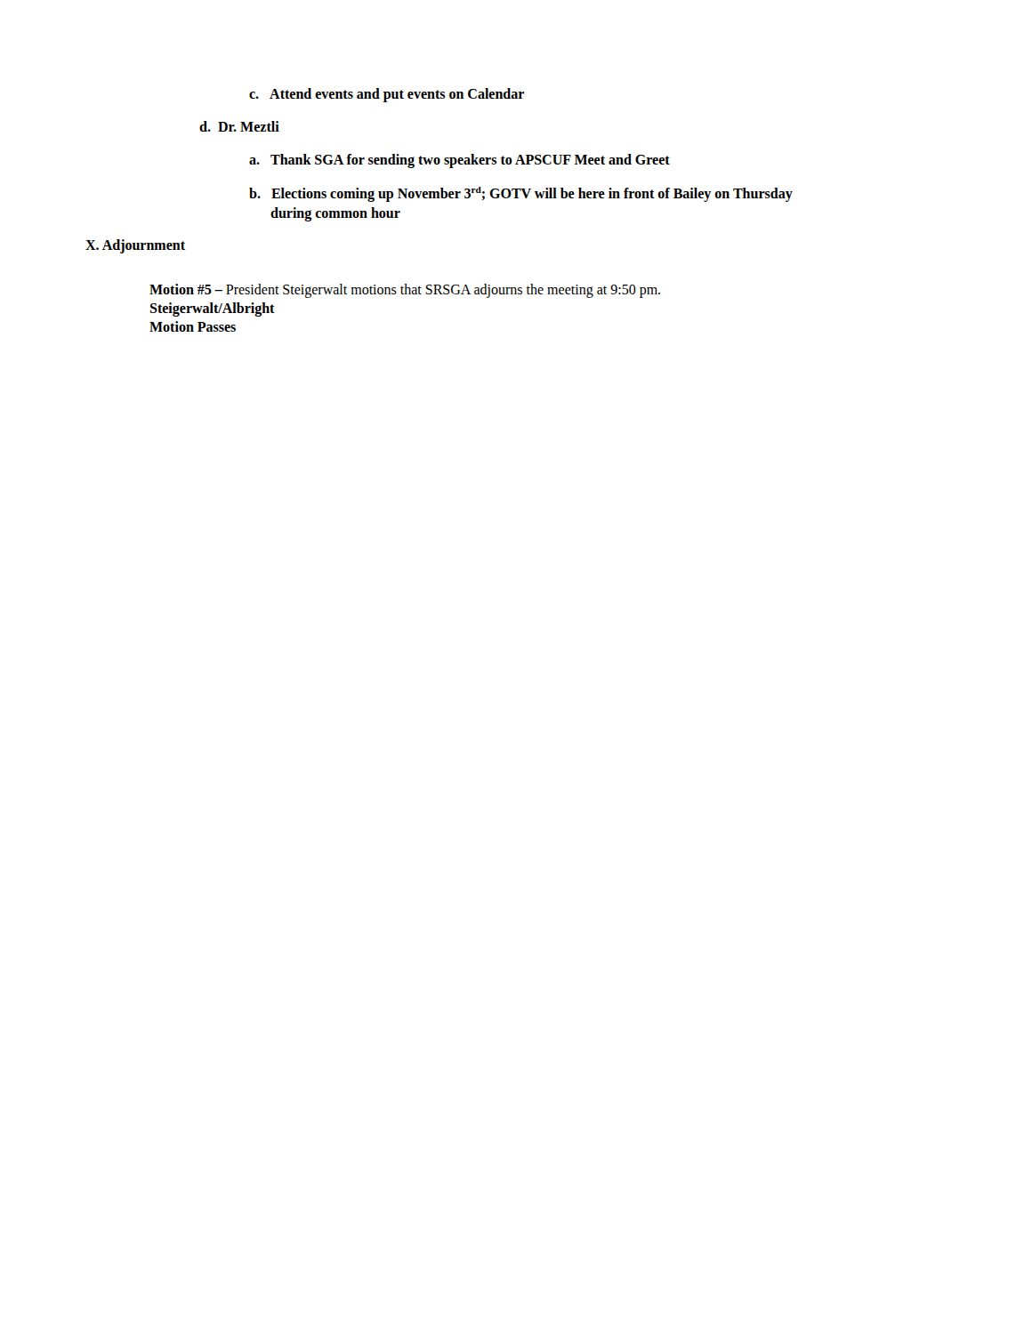c. Attend events and put events on Calendar
d. Dr. Meztli
a. Thank SGA for sending two speakers to APSCUF Meet and Greet
b. Elections coming up November 3rd; GOTV will be here in front of Bailey on Thursday during common hour
X. Adjournment
Motion #5 – President Steigerwalt motions that SRSGA adjourns the meeting at 9:50 pm.
Steigerwalt/Albright
Motion Passes